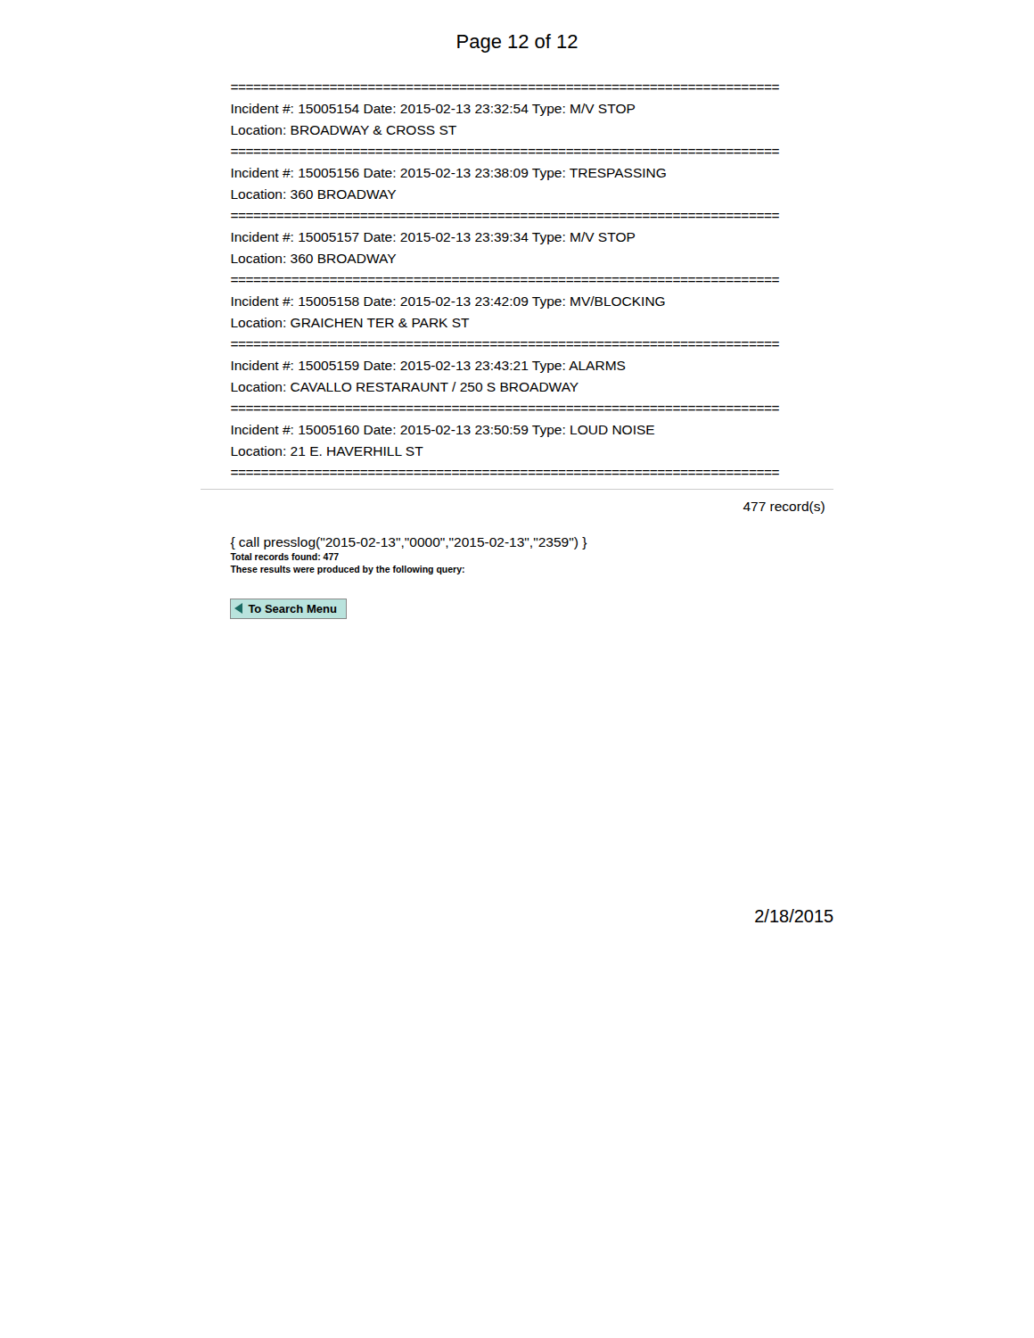Page 12 of 12
========================================================================
Incident #: 15005154 Date: 2015-02-13 23:32:54 Type: M/V STOP
Location: BROADWAY & CROSS ST
========================================================================
Incident #: 15005156 Date: 2015-02-13 23:38:09 Type: TRESPASSING
Location: 360 BROADWAY
========================================================================
Incident #: 15005157 Date: 2015-02-13 23:39:34 Type: M/V STOP
Location: 360 BROADWAY
========================================================================
Incident #: 15005158 Date: 2015-02-13 23:42:09 Type: MV/BLOCKING
Location: GRAICHEN TER & PARK ST
========================================================================
Incident #: 15005159 Date: 2015-02-13 23:43:21 Type: ALARMS
Location: CAVALLO RESTARAUNT / 250 S BROADWAY
========================================================================
Incident #: 15005160 Date: 2015-02-13 23:50:59 Type: LOUD NOISE
Location: 21 E. HAVERHILL ST
========================================================================
477 record(s)
{ call presslog("2015-02-13","0000","2015-02-13","2359") }
Total records found: 477
These results were produced by the following query:
To Search Menu
2/18/2015